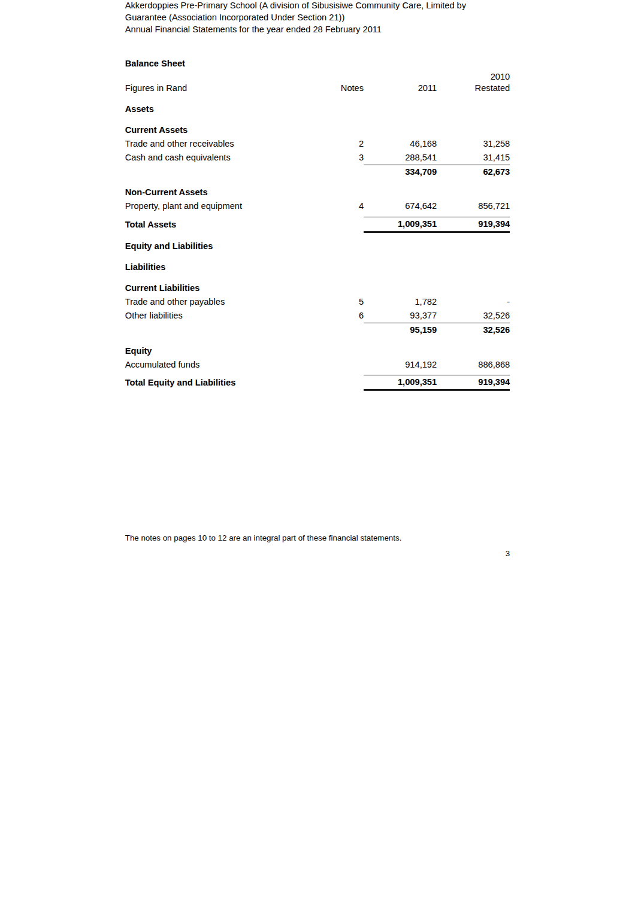Akkerdoppies Pre-Primary School (A division of Sibusisiwe Community Care, Limited by Guarantee (Association Incorporated Under Section 21))
Annual Financial Statements for the year ended 28 February 2011
Balance Sheet
| Figures in Rand | Notes | 2011 | 2010 Restated |
| --- | --- | --- | --- |
| Assets | | | |
| Current Assets | | | |
| Trade and other receivables | 2 | 46,168 | 31,258 |
| Cash and cash equivalents | 3 | 288,541 | 31,415 |
| | | 334,709 | 62,673 |
| Non-Current Assets | | | |
| Property, plant and equipment | 4 | 674,642 | 856,721 |
| Total Assets | | 1,009,351 | 919,394 |
| Equity and Liabilities | | | |
| Liabilities | | | |
| Current Liabilities | | | |
| Trade and other payables | 5 | 1,782 | - |
| Other liabilities | 6 | 93,377 | 32,526 |
| | | 95,159 | 32,526 |
| Equity | | | |
| Accumulated funds | | 914,192 | 886,868 |
| Total Equity and Liabilities | | 1,009,351 | 919,394 |
The notes on pages 10 to 12 are an integral part of these financial statements.
3